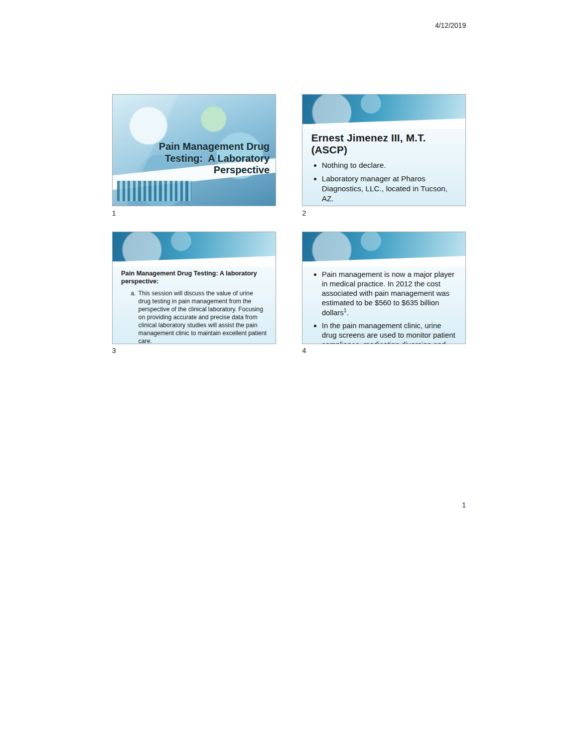4/12/2019
Pain Management Drug Testing: A Laboratory Perspective
1
Ernest Jimenez III, M.T.(ASCP)
Nothing to declare.
Laboratory manager at Pharos Diagnostics, LLC., located in Tucson, AZ.
2
Pain Management Drug Testing: A laboratory perspective:
a. This session will discuss the value of urine drug testing in pain management from the perspective of the clinical laboratory. Focusing on providing accurate and precise data from clinical laboratory studies will assist the pain management clinic to maintain excellent patient care.
b. The limitations associated with routine urine drug screening and confirmations will be discussed
c. Careful planning by the clinical laboratory and pain management clinic can provide a successful partnership
3
Pain management is now a major player in medical practice. In 2012 the cost associated with pain management was estimated to be $560 to $635 billion dollars1.
In the pain management clinic, urine drug screens are used to monitor patient compliance, medication diversion and assess the potential of drug abuse (poly-pharmacy). Historically patients have been reluctant to give medication histories when poly-pharmacy is present.
4
1